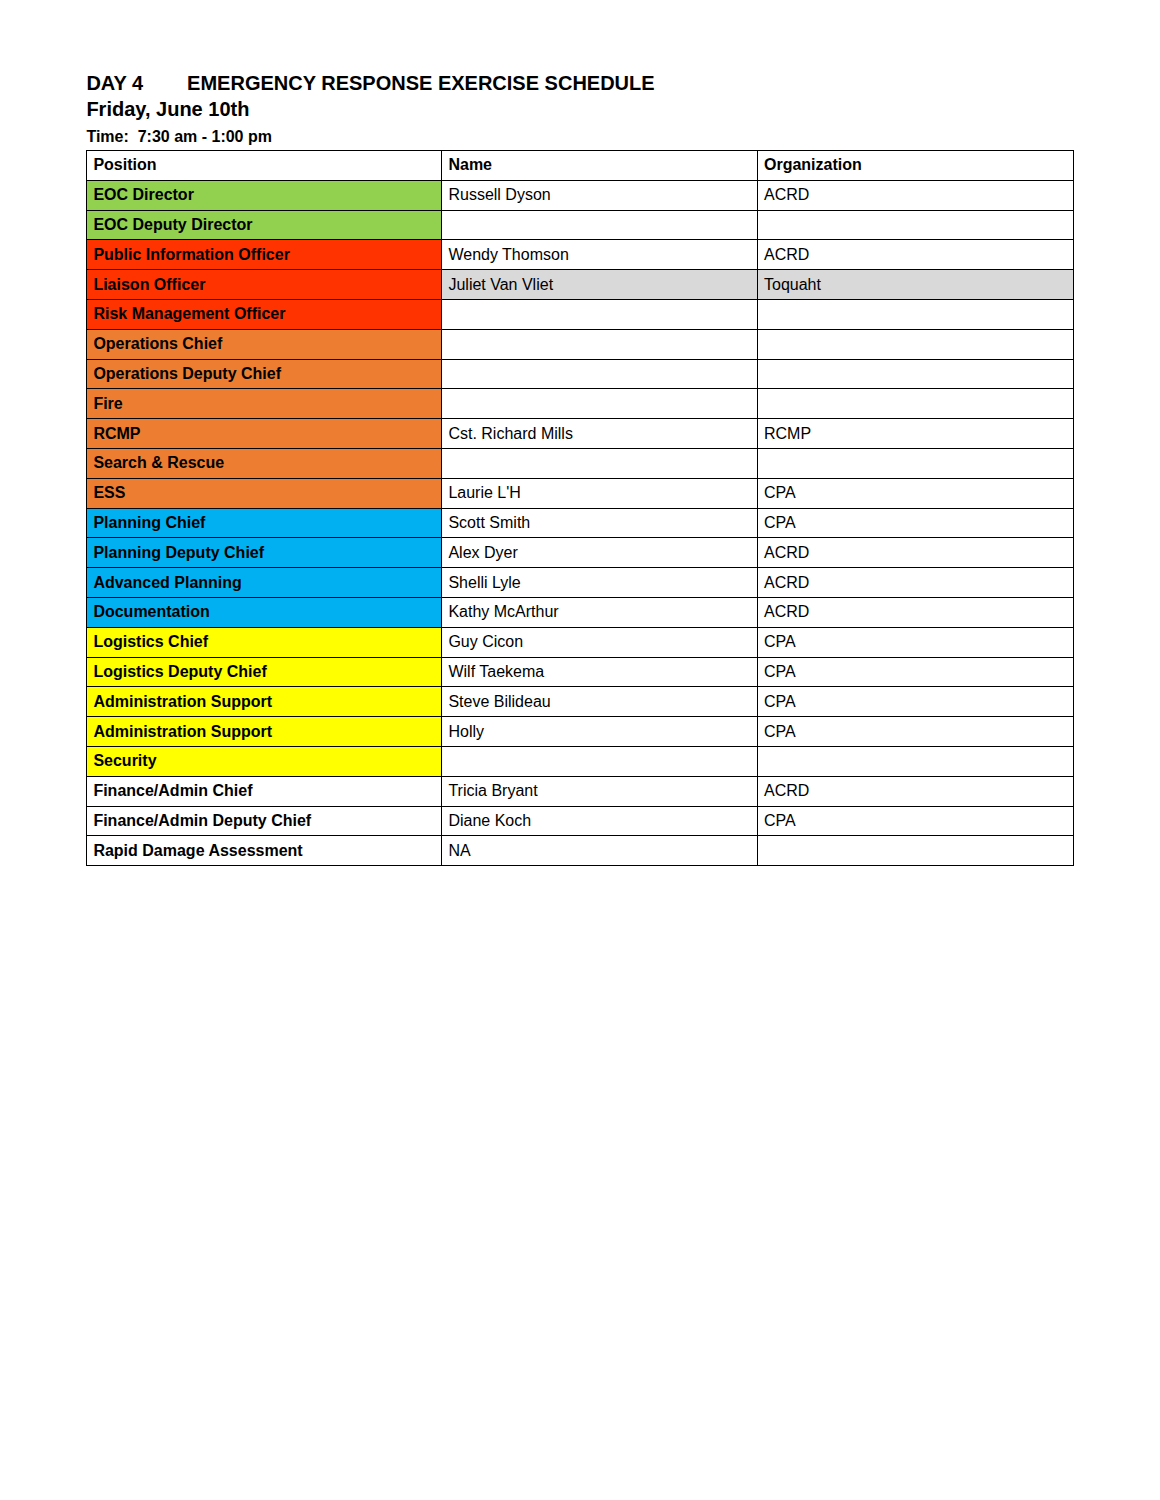DAY 4 EMERGENCY RESPONSE EXERCISE SCHEDULE
Friday, June 10th
Time: 7:30 am - 1:00 pm
| Position | Name | Organization |
| --- | --- | --- |
| EOC Director | Russell Dyson | ACRD |
| EOC Deputy Director | | |
| Public Information Officer | Wendy Thomson | ACRD |
| Liaison Officer | Juliet Van Vliet | Toquaht |
| Risk Management Officer | | |
| Operations Chief | | |
| Operations Deputy Chief | | |
| Fire | | |
| RCMP | Cst. Richard Mills | RCMP |
| Search & Rescue | | |
| ESS | Laurie L'H | CPA |
| Planning Chief | Scott Smith | CPA |
| Planning Deputy Chief | Alex Dyer | ACRD |
| Advanced Planning | Shelli Lyle | ACRD |
| Documentation | Kathy McArthur | ACRD |
| Logistics Chief | Guy Cicon | CPA |
| Logistics Deputy Chief | Wilf Taekema | CPA |
| Administration Support | Steve Bilideau | CPA |
| Administration Support | Holly | CPA |
| Security | | |
| Finance/Admin Chief | Tricia Bryant | ACRD |
| Finance/Admin Deputy Chief | Diane Koch | CPA |
| Rapid Damage Assessment | NA | |